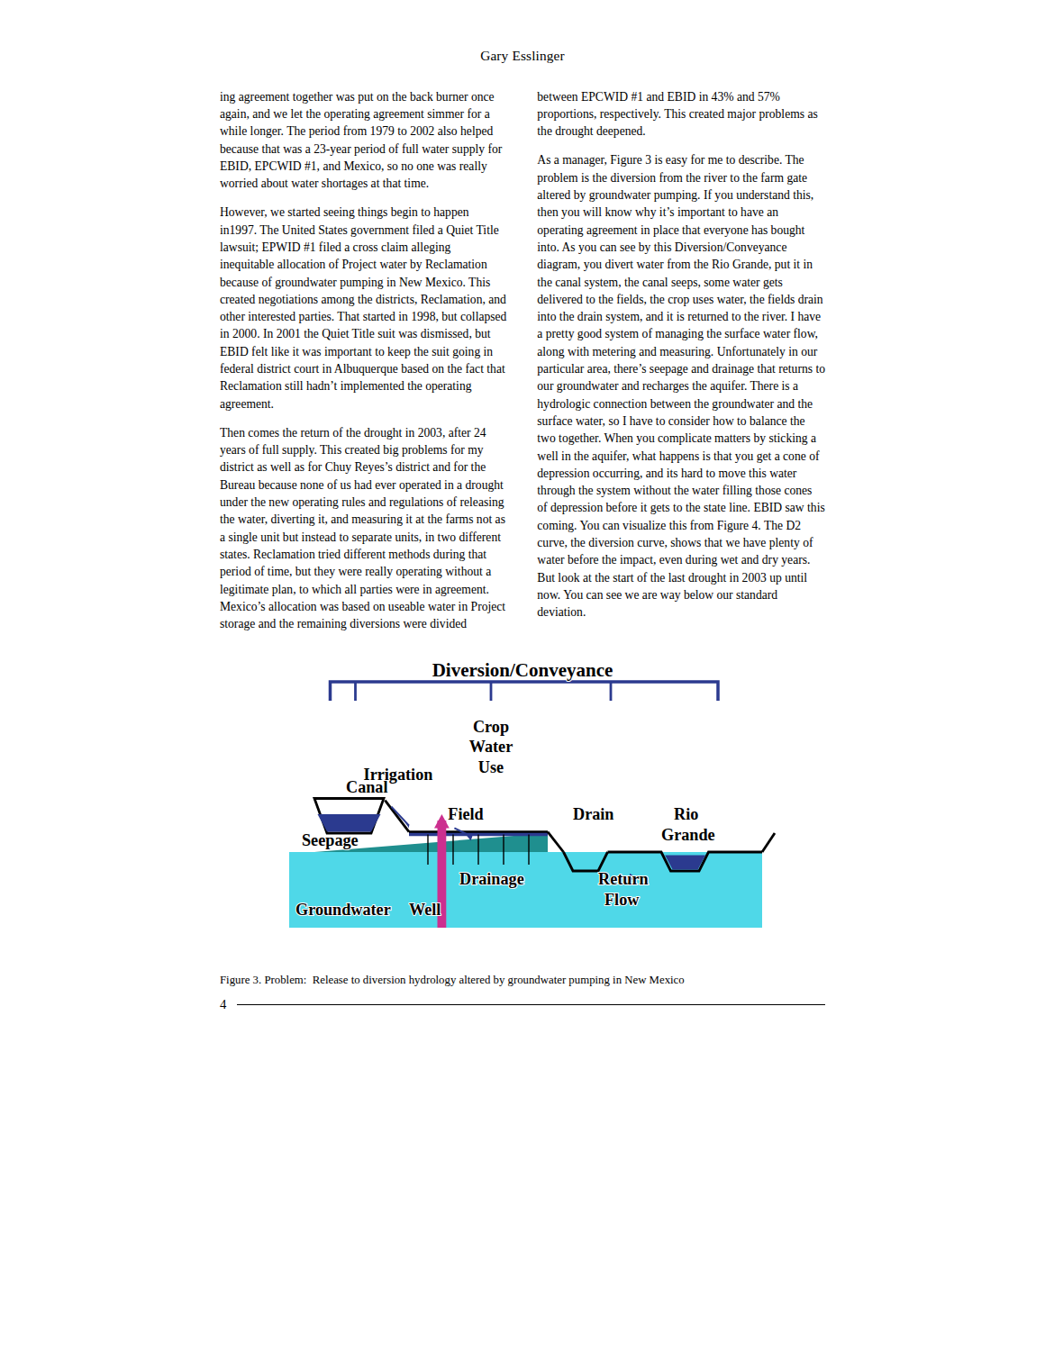Gary Esslinger
ing agreement together was put on the back burner once again, and we let the operating agreement simmer for a while longer. The period from 1979 to 2002 also helped because that was a 23-year period of full water supply for EBID, EPCWID #1, and Mexico, so no one was really worried about water shortages at that time.
However, we started seeing things begin to happen in1997. The United States government filed a Quiet Title lawsuit; EPWID #1 filed a cross claim alleging inequitable allocation of Project water by Reclamation because of groundwater pumping in New Mexico. This created negotiations among the districts, Reclamation, and other interested parties. That started in 1998, but collapsed in 2000. In 2001 the Quiet Title suit was dismissed, but EBID felt like it was important to keep the suit going in federal district court in Albuquerque based on the fact that Reclamation still hadn’t implemented the operating agreement.
Then comes the return of the drought in 2003, after 24 years of full supply. This created big problems for my district as well as for Chuy Reyes’s district and for the Bureau because none of us had ever operated in a drought under the new operating rules and regulations of releasing the water, diverting it, and measuring it at the farms not as a single unit but instead to separate units, in two different states. Reclamation tried different methods during that period of time, but they were really operating without a legitimate plan, to which all parties were in agreement. Mexico’s allocation was based on useable water in Project storage and the remaining diversions were divided between EPCWID #1 and EBID in 43% and 57% proportions, respectively. This created major problems as the drought deepened.
As a manager, Figure 3 is easy for me to describe. The problem is the diversion from the river to the farm gate altered by groundwater pumping. If you understand this, then you will know why it’s important to have an operating agreement in place that everyone has bought into. As you can see by this Diversion/Conveyance diagram, you divert water from the Rio Grande, put it in the canal system, the canal seeps, some water gets delivered to the fields, the crop uses water, the fields drain into the drain system, and it is returned to the river. I have a pretty good system of managing the surface water flow, along with metering and measuring. Unfortunately in our particular area, there’s seepage and drainage that returns to our groundwater and recharges the aquifer. There is a hydrologic connection between the groundwater and the surface water, so I have to consider how to balance the two together. When you complicate matters by sticking a well in the aquifer, what happens is that you get a cone of depression occurring, and its hard to move this water through the system without the water filling those cones of depression before it gets to the state line. EBID saw this coming. You can visualize this from Figure 4. The D2 curve, the diversion curve, shows that we have plenty of water before the impact, even during wet and dry years. But look at the start of the last drought in 2003 up until now. You can see we are way below our standard deviation.
Diversion/Conveyance Canal Irrigation Crop Water Use Field Drain Rio Grande Seepage Drainage Return Flow Groundwater Well
Figure 3. Problem: Release to diversion hydrology altered by groundwater pumping in New Mexico
4